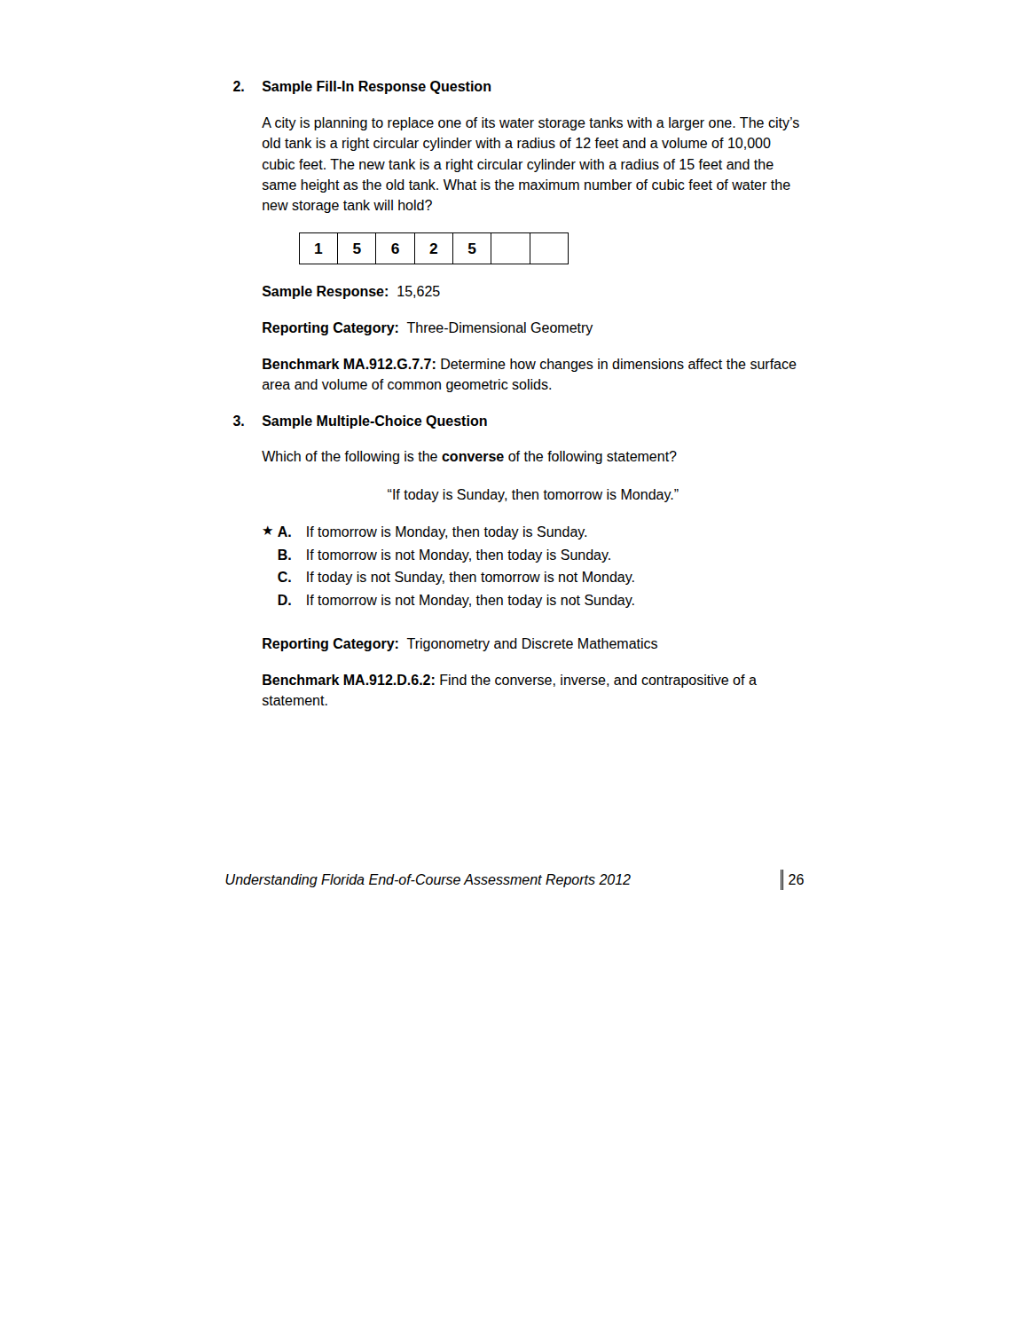2.
Sample Fill-In Response Question
A city is planning to replace one of its water storage tanks with a larger one. The city’s old tank is a right circular cylinder with a radius of 12 feet and a volume of 10,000 cubic feet. The new tank is a right circular cylinder with a radius of 15 feet and the same height as the old tank. What is the maximum number of cubic feet of water the new storage tank will hold?
| 1 | 5 | 6 | 2 | 5 | | |
Sample Response: 15,625
Reporting Category: Three-Dimensional Geometry
Benchmark MA.912.G.7.7: Determine how changes in dimensions affect the surface area and volume of common geometric solids.
3.
Sample Multiple-Choice Question
Which of the following is the converse of the following statement?
“If today is Sunday, then tomorrow is Monday.”
★A. If tomorrow is Monday, then today is Sunday.
B. If tomorrow is not Monday, then today is Sunday.
C. If today is not Sunday, then tomorrow is not Monday.
D. If tomorrow is not Monday, then today is not Sunday.
Reporting Category: Trigonometry and Discrete Mathematics
Benchmark MA.912.D.6.2: Find the converse, inverse, and contrapositive of a statement.
26 Understanding Florida End-of-Course Assessment Reports 2012